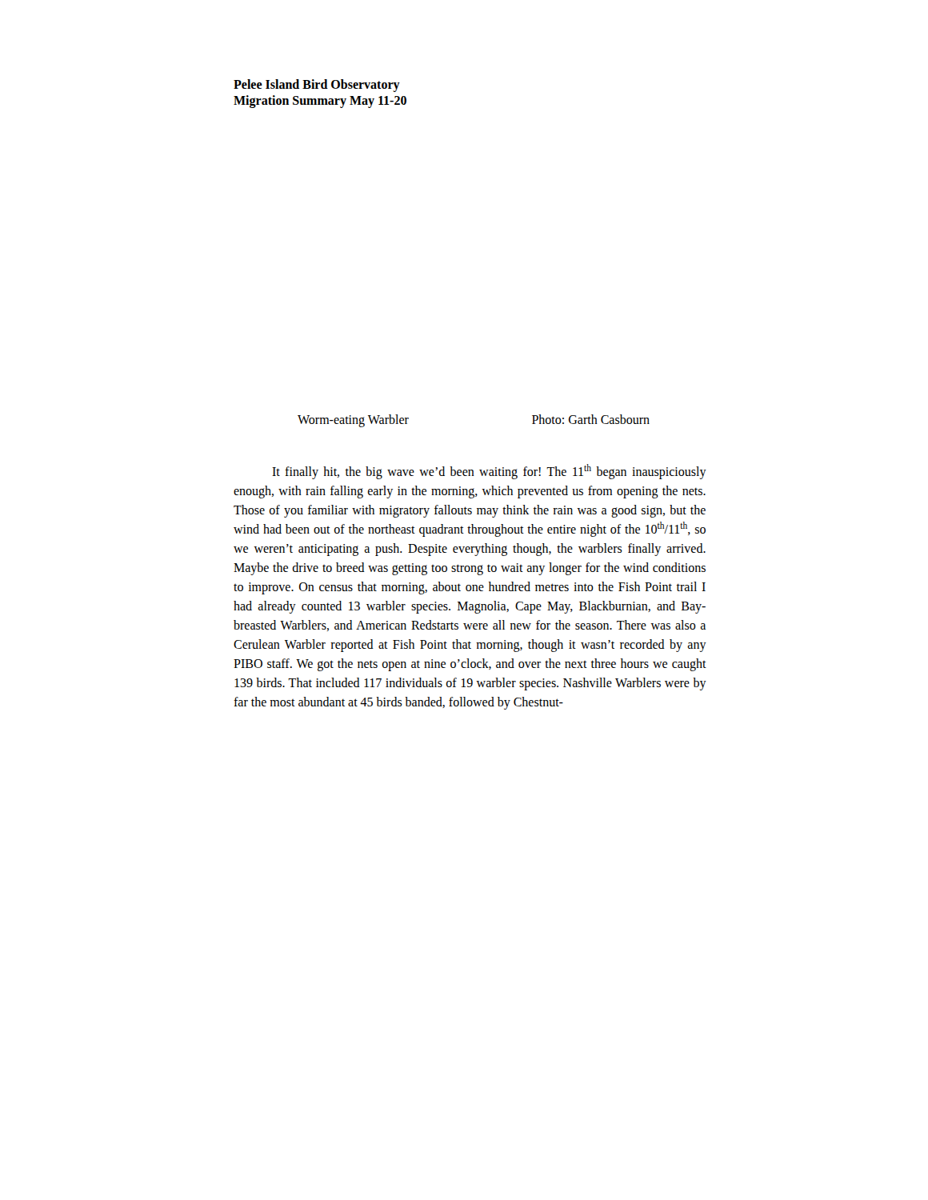Pelee Island Bird Observatory Migration Summary May 11-20
Worm-eating Warbler Photo: Garth Casbourn
It finally hit, the big wave we’d been waiting for! The 11th began inauspiciously enough, with rain falling early in the morning, which prevented us from opening the nets. Those of you familiar with migratory fallouts may think the rain was a good sign, but the wind had been out of the northeast quadrant throughout the entire night of the 10th/11th, so we weren’t anticipating a push. Despite everything though, the warblers finally arrived. Maybe the drive to breed was getting too strong to wait any longer for the wind conditions to improve. On census that morning, about one hundred metres into the Fish Point trail I had already counted 13 warbler species. Magnolia, Cape May, Blackburnian, and Bay-breasted Warblers, and American Redstarts were all new for the season. There was also a Cerulean Warbler reported at Fish Point that morning, though it wasn’t recorded by any PIBO staff. We got the nets open at nine o’clock, and over the next three hours we caught 139 birds. That included 117 individuals of 19 warbler species. Nashville Warblers were by far the most abundant at 45 birds banded, followed by Chestnut-